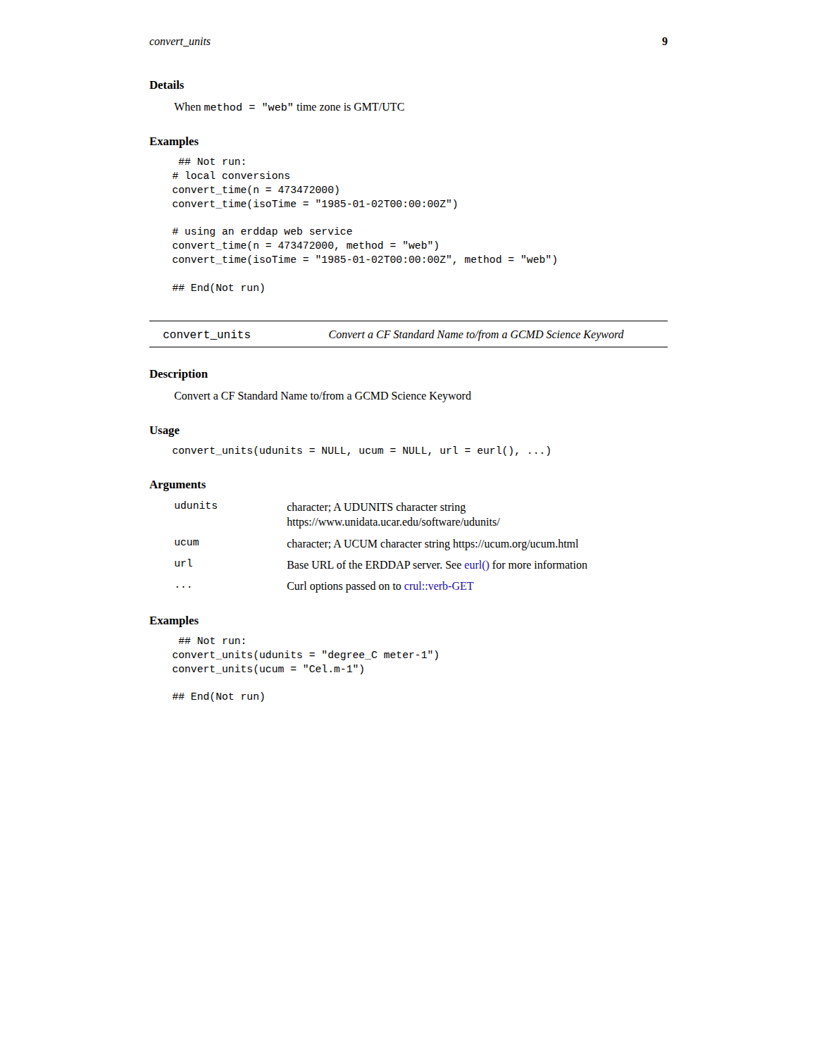convert_units 9
Details
When method = "web" time zone is GMT/UTC
Examples
 ## Not run:
# local conversions
convert_time(n = 473472000)
convert_time(isoTime = "1985-01-02T00:00:00Z")

# using an erddap web service
convert_time(n = 473472000, method = "web")
convert_time(isoTime = "1985-01-02T00:00:00Z", method = "web")

## End(Not run)
convert_units Convert a CF Standard Name to/from a GCMD Science Keyword
Description
Convert a CF Standard Name to/from a GCMD Science Keyword
Usage
convert_units(udunits = NULL, ucum = NULL, url = eurl(), ...)
Arguments
udunits
character; A UDUNITS character string https://www.unidata.ucar.edu/software/udunits/
ucum
character; A UCUM character string https://ucum.org/ucum.html
url
Base URL of the ERDDAP server. See eurl() for more information
...
Curl options passed on to crul::verb-GET
Examples
 ## Not run:
convert_units(udunits = "degree_C meter-1")
convert_units(ucum = "Cel.m-1")

## End(Not run)